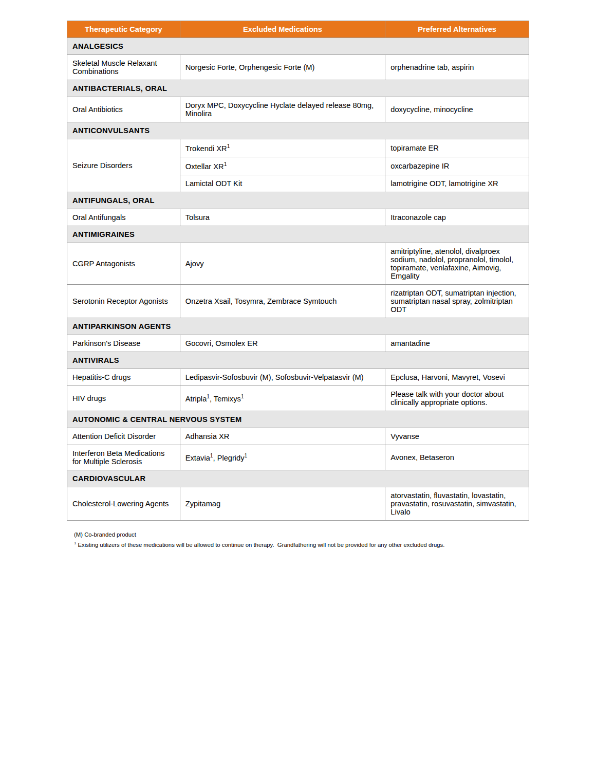| Therapeutic Category | Excluded Medications | Preferred Alternatives |
| --- | --- | --- |
| ANALGESICS |
| Skeletal Muscle Relaxant Combinations | Norgesic Forte, Orphengesic Forte (M) | orphenadrine tab, aspirin |
| ANTIBACTERIALS, ORAL |
| Oral Antibiotics | Doryx MPC, Doxycycline Hyclate delayed release 80mg, Minolira | doxycycline, minocycline |
| ANTICONVULSANTS |
| Seizure Disorders | Trokendi XR 1 | topiramate ER |
| Oxtellar XR 1 | oxcarbazepine IR |
| Lamictal ODT Kit | lamotrigine ODT, lamotrigine XR |
| ANTIFUNGALS, ORAL |
| Oral Antifungals | Tolsura | Itraconazole cap |
| ANTIMIGRAINES |
| CGRP Antagonists | Ajovy | amitriptyline, atenolol, divalproex sodium, nadolol, propranolol, timolol, topiramate, venlafaxine, Aimovig, Emgality |
| Serotonin Receptor Agonists | Onzetra Xsail, Tosymra, Zembrace Symtouch | rizatriptan ODT, sumatriptan injection, sumatriptan nasal spray, zolmitriptan ODT |
| ANTIPARKINSON AGENTS |
| Parkinson's Disease | Gocovri, Osmolex ER | amantadine |
| ANTIVIRALS |
| Hepatitis-C drugs | Ledipasvir-Sofosbuvir (M), Sofosbuvir-Velpatasvir (M) | Epclusa, Harvoni, Mavyret, Vosevi |
| HIV drugs | Atripla 1 , Temixys 1 | Please talk with your doctor about clinically appropriate options. |
| AUTONOMIC & CENTRAL NERVOUS SYSTEM |
| Attention Deficit Disorder | Adhansia XR | Vyvanse |
| Interferon Beta Medications for Multiple Sclerosis | Extavia 1 , Plegridy 1 | Avonex, Betaseron |
| CARDIOVASCULAR |
| Cholesterol-Lowering Agents | Zypitamag | atorvastatin, fluvastatin, lovastatin, pravastatin, rosuvastatin, simvastatin, Livalo |
(M) Co-branded product
1 Existing utilizers of these medications will be allowed to continue on therapy. Grandfathering will not be provided for any other excluded drugs.